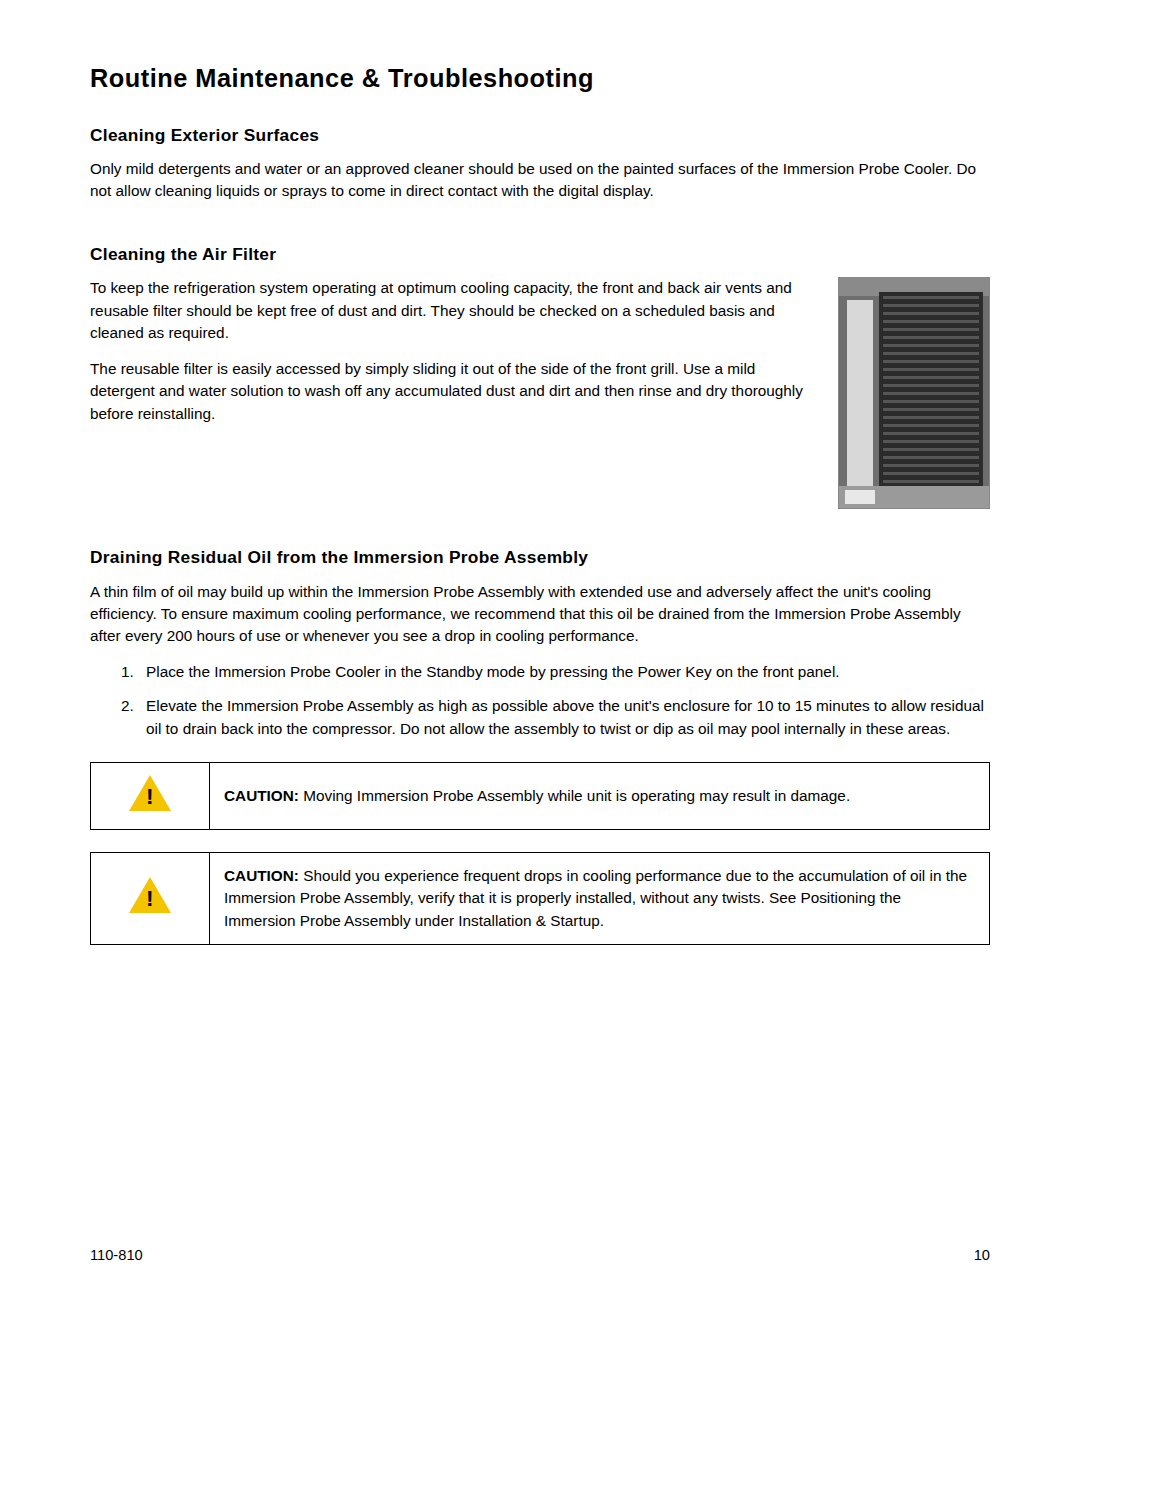Routine Maintenance & Troubleshooting
Cleaning Exterior Surfaces
Only mild detergents and water or an approved cleaner should be used on the painted surfaces of the Immersion Probe Cooler. Do not allow cleaning liquids or sprays to come in direct contact with the digital display.
Cleaning the Air Filter
To keep the refrigeration system operating at optimum cooling capacity, the front and back air vents and reusable filter should be kept free of dust and dirt. They should be checked on a scheduled basis and cleaned as required.
The reusable filter is easily accessed by simply sliding it out of the side of the front grill. Use a mild detergent and water solution to wash off any accumulated dust and dirt and then rinse and dry thoroughly before reinstalling.
Draining Residual Oil from the Immersion Probe Assembly
A thin film of oil may build up within the Immersion Probe Assembly with extended use and adversely affect the unit's cooling efficiency. To ensure maximum cooling performance, we recommend that this oil be drained from the Immersion Probe Assembly after every 200 hours of use or whenever you see a drop in cooling performance.
Place the Immersion Probe Cooler in the Standby mode by pressing the Power Key on the front panel.
Elevate the Immersion Probe Assembly as high as possible above the unit's enclosure for 10 to 15 minutes to allow residual oil to drain back into the compressor. Do not allow the assembly to twist or dip as oil may pool internally in these areas.
| | CAUTION: Moving Immersion Probe Assembly while unit is operating may result in damage. |
| | CAUTION: Should you experience frequent drops in cooling performance due to the accumulation of oil in the Immersion Probe Assembly, verify that it is properly installed, without any twists. See Positioning the Immersion Probe Assembly under Installation & Startup. |
110-810 10